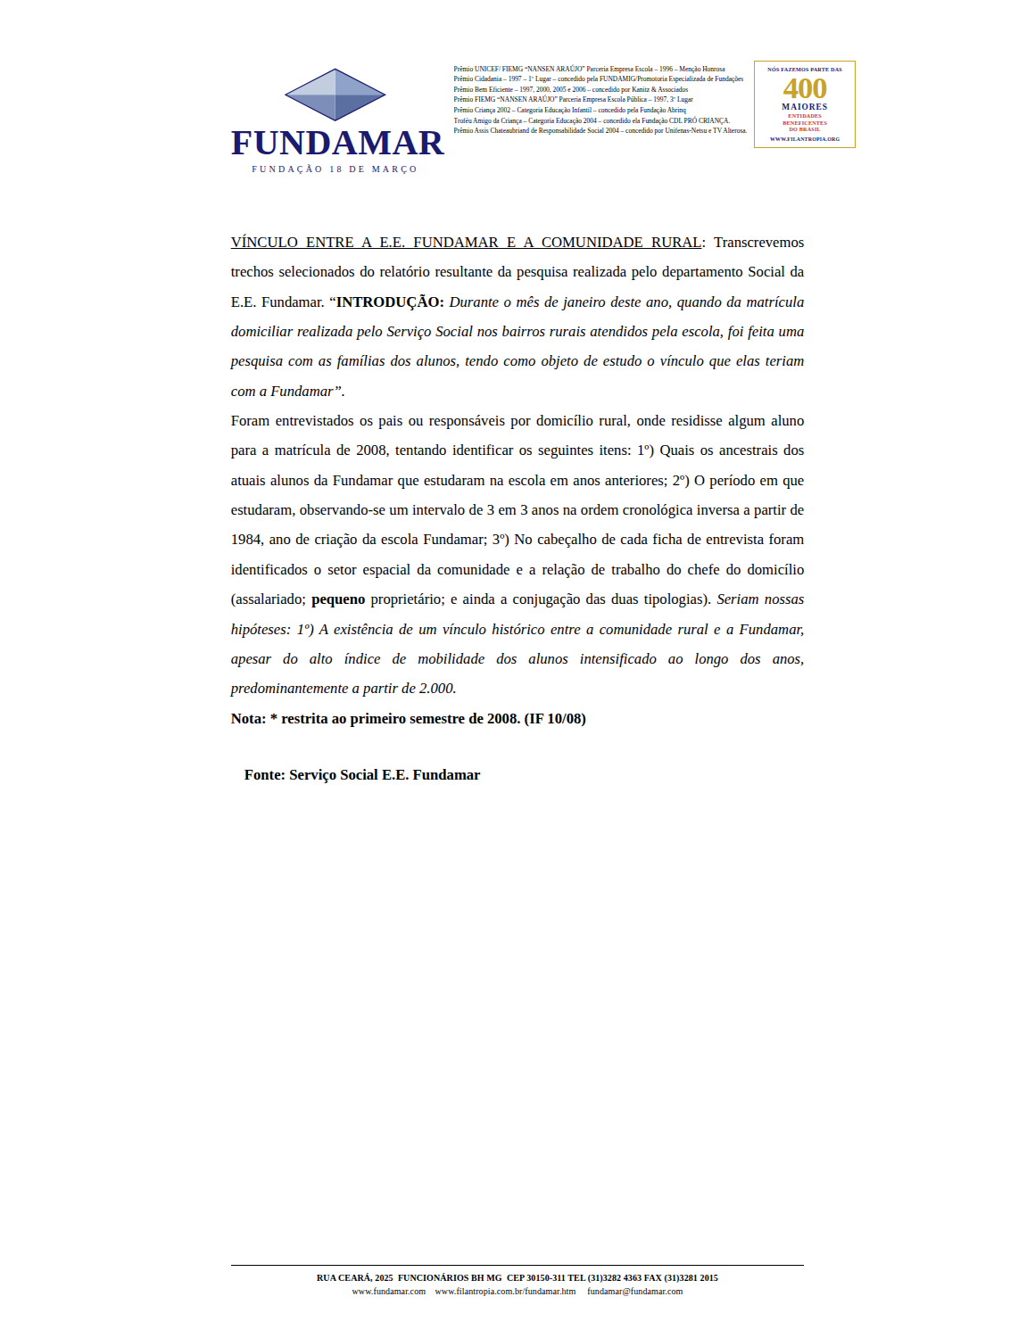FUNDAMAR
FUNDAÇÃO 18 DE MARÇO
Prêmio UNICEF/ FIEMG “NANSEN ARAÚJO” Parceria Empresa Escola – 1996 – Menção Honrosa
Prêmio Cidadania – 1997 – 1º Lugar – concedido pela FUNDAMIG/Promotoria Especializada de Fundações
Prêmio Bem Eficiente – 1997, 2000, 2005 e 2006 – concedido por Kanitz & Associados
Prêmio FIEMG “NANSEN ARAÚJO” Parceria Empresa Escola Pública – 1997, 3º Lugar
Prêmio Criança 2002 – Categoria Educação Infantil – concedido pela Fundação Abrinq
Troféu Amigo da Criança – Categoria Educação 2004 – concedido ela Fundação CDL PRÓ CRIANÇA.
Prêmio Assis Chateaubriand de Responsabilidade Social 2004 – concedido por Unifenas-Netsu e TV Alterosa.
NÓS FAZEMOS PARTE DAS
400
MAIORES
ENTIDADES
BENEFICENTES
DO BRASIL
WWW.FILANTROPIA.ORG
VÍNCULO ENTRE A E.E. FUNDAMAR E A COMUNIDADE RURAL: Transcrevemos trechos selecionados do relatório resultante da pesquisa realizada pelo departamento Social da E.E. Fundamar. “INTRODUÇÃO: Durante o mês de janeiro deste ano, quando da matrícula domiciliar realizada pelo Serviço Social nos bairros rurais atendidos pela escola, foi feita uma pesquisa com as famílias dos alunos, tendo como objeto de estudo o vínculo que elas teriam com a Fundamar”.
Foram entrevistados os pais ou responsáveis por domicílio rural, onde residisse algum aluno para a matrícula de 2008, tentando identificar os seguintes itens: 1º) Quais os ancestrais dos atuais alunos da Fundamar que estudaram na escola em anos anteriores; 2º) O período em que estudaram, observando-se um intervalo de 3 em 3 anos na ordem cronológica inversa a partir de 1984, ano de criação da escola Fundamar; 3º) No cabeçalho de cada ficha de entrevista foram identificados o setor espacial da comunidade e a relação de trabalho do chefe do domicílio (assalariado; pequeno proprietário; e ainda a conjugação das duas tipologias). Seriam nossas hipóteses: 1º) A existência de um vínculo histórico entre a comunidade rural e a Fundamar, apesar do alto índice de mobilidade dos alunos intensificado ao longo dos anos, predominantemente a partir de 2.000.
Nota: * restrita ao primeiro semestre de 2008. (IF 10/08)
Fonte: Serviço Social E.E. Fundamar
RUA CEARÁ, 2025 FUNCIONÁRIOS BH MG CEP 30150-311 TEL (31)3282 4363 FAX (31)3281 2015
www.fundamar.com www.filantropia.com.br/fundamar.htm fundamar@fundamar.com